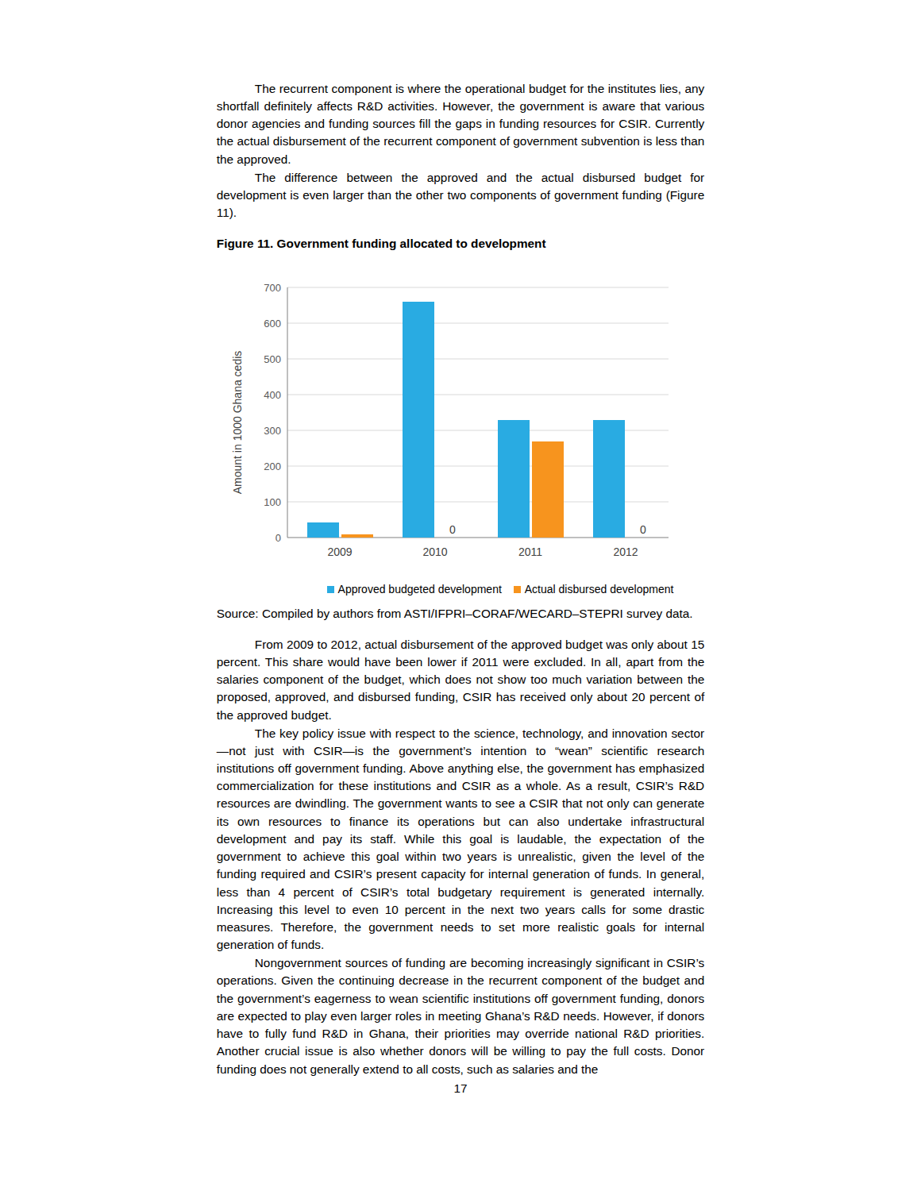The recurrent component is where the operational budget for the institutes lies, any shortfall definitely affects R&D activities. However, the government is aware that various donor agencies and funding sources fill the gaps in funding resources for CSIR. Currently the actual disbursement of the recurrent component of government subvention is less than the approved.
The difference between the approved and the actual disbursed budget for development is even larger than the other two components of government funding (Figure 11).
Figure 11. Government funding allocated to development
Amount in 1000 Ghana cedis 700 600 500 400 300 200 100 0 0 0 2009 2010 2011 2012
Approved budgeted development Actual disbursed development
Source: Compiled by authors from ASTI/IFPRI–CORAF/WECARD–STEPRI survey data.
From 2009 to 2012, actual disbursement of the approved budget was only about 15 percent. This share would have been lower if 2011 were excluded. In all, apart from the salaries component of the budget, which does not show too much variation between the proposed, approved, and disbursed funding, CSIR has received only about 20 percent of the approved budget.
The key policy issue with respect to the science, technology, and innovation sector—not just with CSIR—is the government’s intention to “wean” scientific research institutions off government funding. Above anything else, the government has emphasized commercialization for these institutions and CSIR as a whole. As a result, CSIR’s R&D resources are dwindling. The government wants to see a CSIR that not only can generate its own resources to finance its operations but can also undertake infrastructural development and pay its staff. While this goal is laudable, the expectation of the government to achieve this goal within two years is unrealistic, given the level of the funding required and CSIR’s present capacity for internal generation of funds. In general, less than 4 percent of CSIR’s total budgetary requirement is generated internally. Increasing this level to even 10 percent in the next two years calls for some drastic measures. Therefore, the government needs to set more realistic goals for internal generation of funds.
Nongovernment sources of funding are becoming increasingly significant in CSIR’s operations. Given the continuing decrease in the recurrent component of the budget and the government’s eagerness to wean scientific institutions off government funding, donors are expected to play even larger roles in meeting Ghana’s R&D needs. However, if donors have to fully fund R&D in Ghana, their priorities may override national R&D priorities. Another crucial issue is also whether donors will be willing to pay the full costs. Donor funding does not generally extend to all costs, such as salaries and the
17